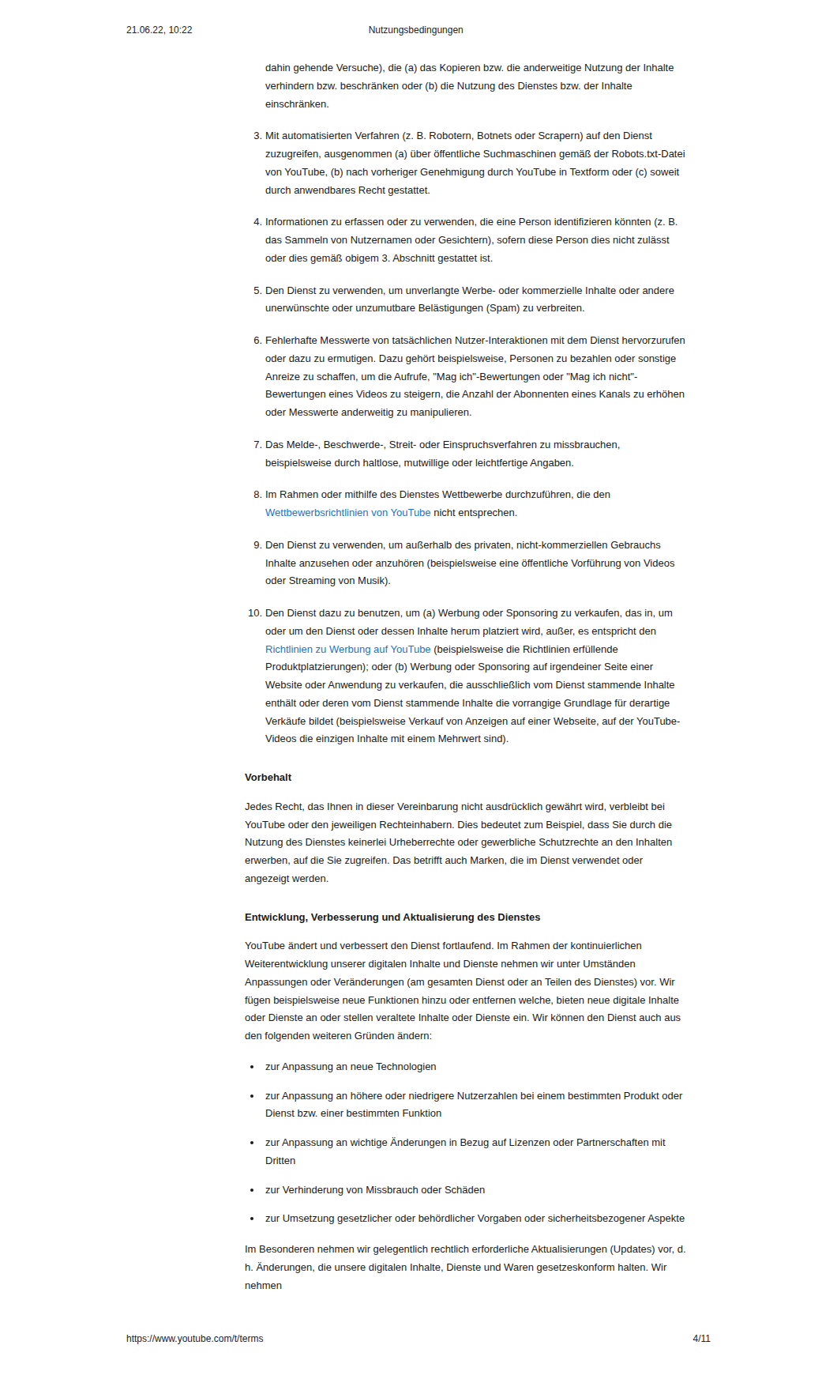21.06.22, 10:22 Nutzungsbedingungen
dahin gehende Versuche), die (a) das Kopieren bzw. die anderweitige Nutzung der Inhalte verhindern bzw. beschränken oder (b) die Nutzung des Dienstes bzw. der Inhalte einschränken.
3. Mit automatisierten Verfahren (z. B. Robotern, Botnets oder Scrapern) auf den Dienst zuzugreifen, ausgenommen (a) über öffentliche Suchmaschinen gemäß der Robots.txt-Datei von YouTube, (b) nach vorheriger Genehmigung durch YouTube in Textform oder (c) soweit durch anwendbares Recht gestattet.
4. Informationen zu erfassen oder zu verwenden, die eine Person identifizieren könnten (z. B. das Sammeln von Nutzernamen oder Gesichtern), sofern diese Person dies nicht zulässt oder dies gemäß obigem 3. Abschnitt gestattet ist.
5. Den Dienst zu verwenden, um unverlangte Werbe- oder kommerzielle Inhalte oder andere unerwünschte oder unzumutbare Belästigungen (Spam) zu verbreiten.
6. Fehlerhafte Messwerte von tatsächlichen Nutzer-Interaktionen mit dem Dienst hervorzurufen oder dazu zu ermutigen. Dazu gehört beispielsweise, Personen zu bezahlen oder sonstige Anreize zu schaffen, um die Aufrufe, "Mag ich"-Bewertungen oder "Mag ich nicht"-Bewertungen eines Videos zu steigern, die Anzahl der Abonnenten eines Kanals zu erhöhen oder Messwerte anderweitig zu manipulieren.
7. Das Melde-, Beschwerde-, Streit- oder Einspruchsverfahren zu missbrauchen, beispielsweise durch haltlose, mutwillige oder leichtfertige Angaben.
8. Im Rahmen oder mithilfe des Dienstes Wettbewerbe durchzuführen, die den Wettbewerbsrichtlinien von YouTube nicht entsprechen.
9. Den Dienst zu verwenden, um außerhalb des privaten, nicht-kommerziellen Gebrauchs Inhalte anzusehen oder anzuhören (beispielsweise eine öffentliche Vorführung von Videos oder Streaming von Musik).
10. Den Dienst dazu zu benutzen, um (a) Werbung oder Sponsoring zu verkaufen, das in, um oder um den Dienst oder dessen Inhalte herum platziert wird, außer, es entspricht den Richtlinien zu Werbung auf YouTube (beispielsweise die Richtlinien erfüllende Produktplatzierungen); oder (b) Werbung oder Sponsoring auf irgendeiner Seite einer Website oder Anwendung zu verkaufen, die ausschließlich vom Dienst stammende Inhalte enthält oder deren vom Dienst stammende Inhalte die vorrangige Grundlage für derartige Verkäufe bildet (beispielsweise Verkauf von Anzeigen auf einer Webseite, auf der YouTube-Videos die einzigen Inhalte mit einem Mehrwert sind).
Vorbehalt
Jedes Recht, das Ihnen in dieser Vereinbarung nicht ausdrücklich gewährt wird, verbleibt bei YouTube oder den jeweiligen Rechteinhabern. Dies bedeutet zum Beispiel, dass Sie durch die Nutzung des Dienstes keinerlei Urheberrechte oder gewerbliche Schutzrechte an den Inhalten erwerben, auf die Sie zugreifen. Das betrifft auch Marken, die im Dienst verwendet oder angezeigt werden.
Entwicklung, Verbesserung und Aktualisierung des Dienstes
YouTube ändert und verbessert den Dienst fortlaufend. Im Rahmen der kontinuierlichen Weiterentwicklung unserer digitalen Inhalte und Dienste nehmen wir unter Umständen Anpassungen oder Veränderungen (am gesamten Dienst oder an Teilen des Dienstes) vor. Wir fügen beispielsweise neue Funktionen hinzu oder entfernen welche, bieten neue digitale Inhalte oder Dienste an oder stellen veraltete Inhalte oder Dienste ein. Wir können den Dienst auch aus den folgenden weiteren Gründen ändern:
zur Anpassung an neue Technologien
zur Anpassung an höhere oder niedrigere Nutzerzahlen bei einem bestimmten Produkt oder Dienst bzw. einer bestimmten Funktion
zur Anpassung an wichtige Änderungen in Bezug auf Lizenzen oder Partnerschaften mit Dritten
zur Verhinderung von Missbrauch oder Schäden
zur Umsetzung gesetzlicher oder behördlicher Vorgaben oder sicherheitsbezogener Aspekte
Im Besonderen nehmen wir gelegentlich rechtlich erforderliche Aktualisierungen (Updates) vor, d. h. Änderungen, die unsere digitalen Inhalte, Dienste und Waren gesetzeskonform halten. Wir nehmen
https://www.youtube.com/t/terms 4/11